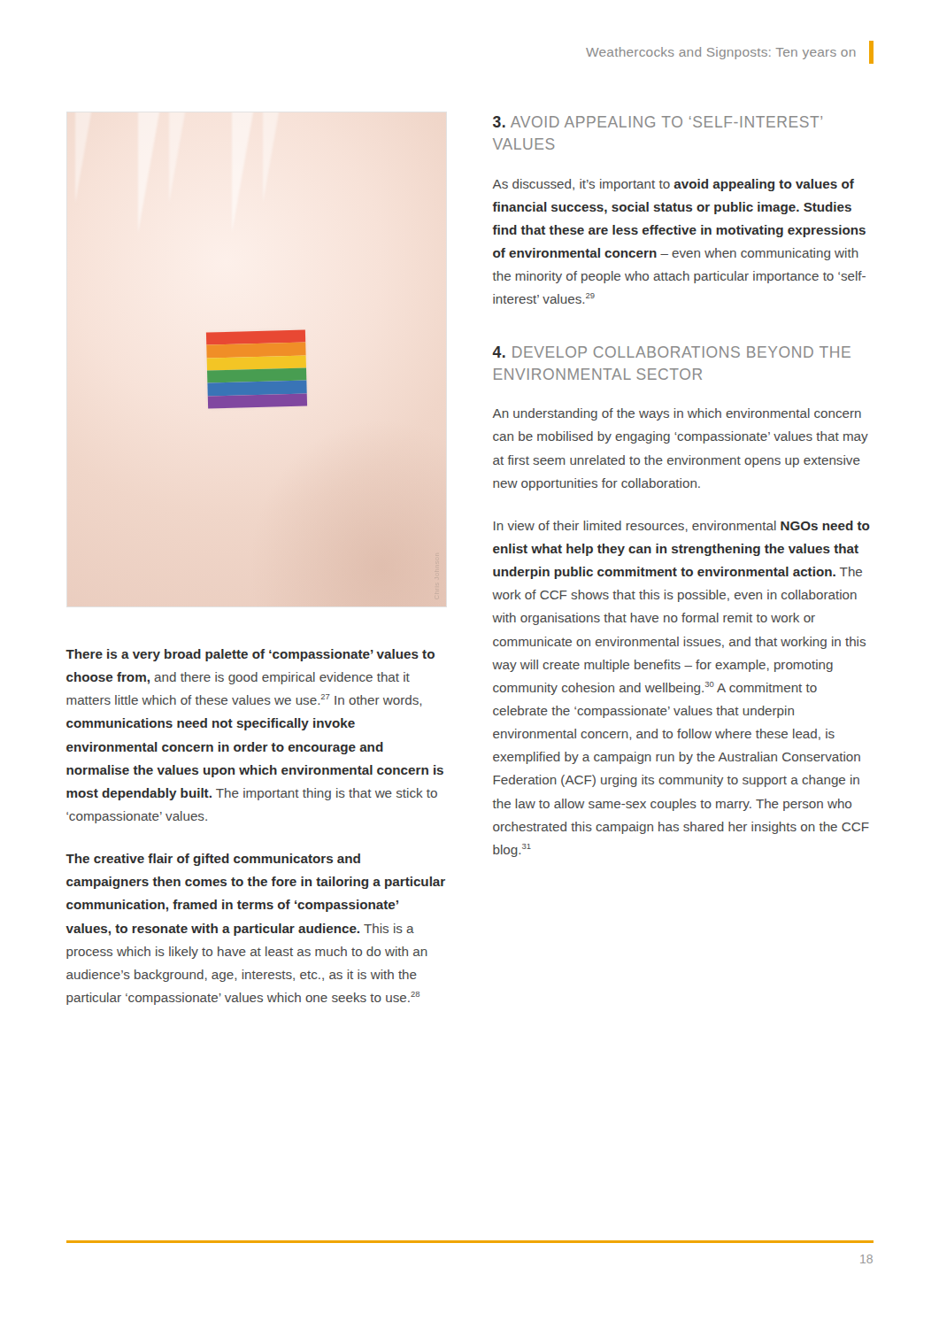Weathercocks and Signposts: Ten years on
Chris Johnson
There is a very broad palette of ‘compassionate’ values to choose from, and there is good empirical evidence that it matters little which of these values we use.27 In other words, communications need not specifically invoke environmental concern in order to encourage and normalise the values upon which environmental concern is most dependably built. The important thing is that we stick to ‘compassionate’ values.
The creative flair of gifted communicators and campaigners then comes to the fore in tailoring a particular communication, framed in terms of ‘compassionate’ values, to resonate with a particular audience. This is a process which is likely to have at least as much to do with an audience’s background, age, interests, etc., as it is with the particular ‘compassionate’ values which one seeks to use.28
3. Avoid appealing to ‘self-interest’ values
As discussed, it’s important to avoid appealing to values of financial success, social status or public image. Studies find that these are less effective in motivating expressions of environmental concern – even when communicating with the minority of people who attach particular importance to ‘self-interest’ values.29
4. Develop collaborations beyond the environmental sector
An understanding of the ways in which environmental concern can be mobilised by engaging ‘compassionate’ values that may at first seem unrelated to the environment opens up extensive new opportunities for collaboration.
In view of their limited resources, environmental NGOs need to enlist what help they can in strengthening the values that underpin public commitment to environmental action. The work of CCF shows that this is possible, even in collaboration with organisations that have no formal remit to work or communicate on environmental issues, and that working in this way will create multiple benefits – for example, promoting community cohesion and wellbeing.30 A commitment to celebrate the ‘compassionate’ values that underpin environmental concern, and to follow where these lead, is exemplified by a campaign run by the Australian Conservation Federation (ACF) urging its community to support a change in the law to allow same-sex couples to marry. The person who orchestrated this campaign has shared her insights on the CCF blog.31
18